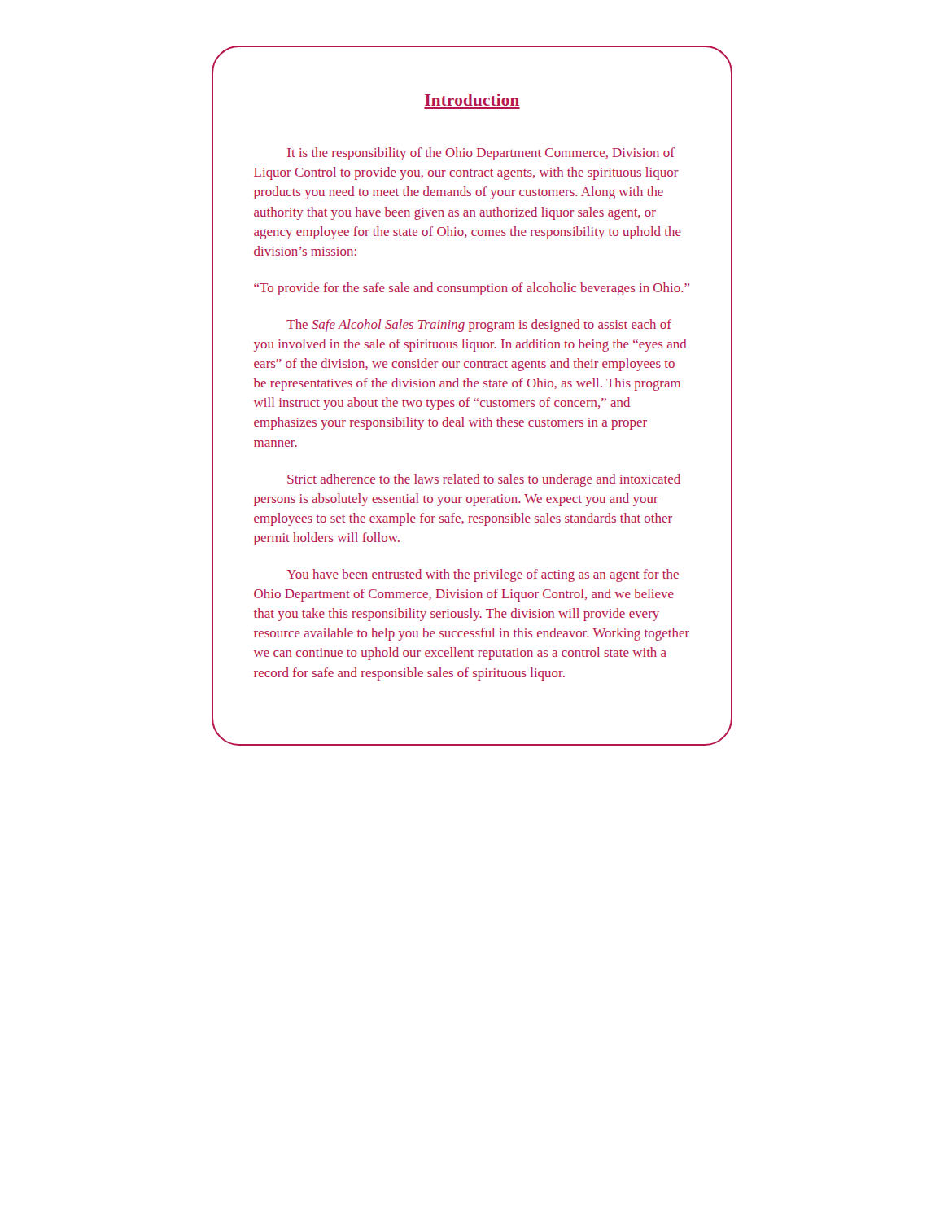Introduction
It is the responsibility of the Ohio Department Commerce, Division of Liquor Control to provide you, our contract agents, with the spirituous liquor products you need to meet the demands of your customers. Along with the authority that you have been given as an authorized liquor sales agent, or agency employee for the state of Ohio, comes the responsibility to uphold the division’s mission:
“To provide for the safe sale and consumption of alcoholic beverages in Ohio.”
The Safe Alcohol Sales Training program is designed to assist each of you involved in the sale of spirituous liquor. In addition to being the “eyes and ears” of the division, we consider our contract agents and their employees to be representatives of the division and the state of Ohio, as well. This program will instruct you about the two types of “customers of concern,” and emphasizes your responsibility to deal with these customers in a proper manner.
Strict adherence to the laws related to sales to underage and intoxicated persons is absolutely essential to your operation. We expect you and your employees to set the example for safe, responsible sales standards that other permit holders will follow.
You have been entrusted with the privilege of acting as an agent for the Ohio Department of Commerce, Division of Liquor Control, and we believe that you take this responsibility seriously. The division will provide every resource available to help you be successful in this endeavor. Working together we can continue to uphold our excellent reputation as a control state with a record for safe and responsible sales of spirituous liquor.